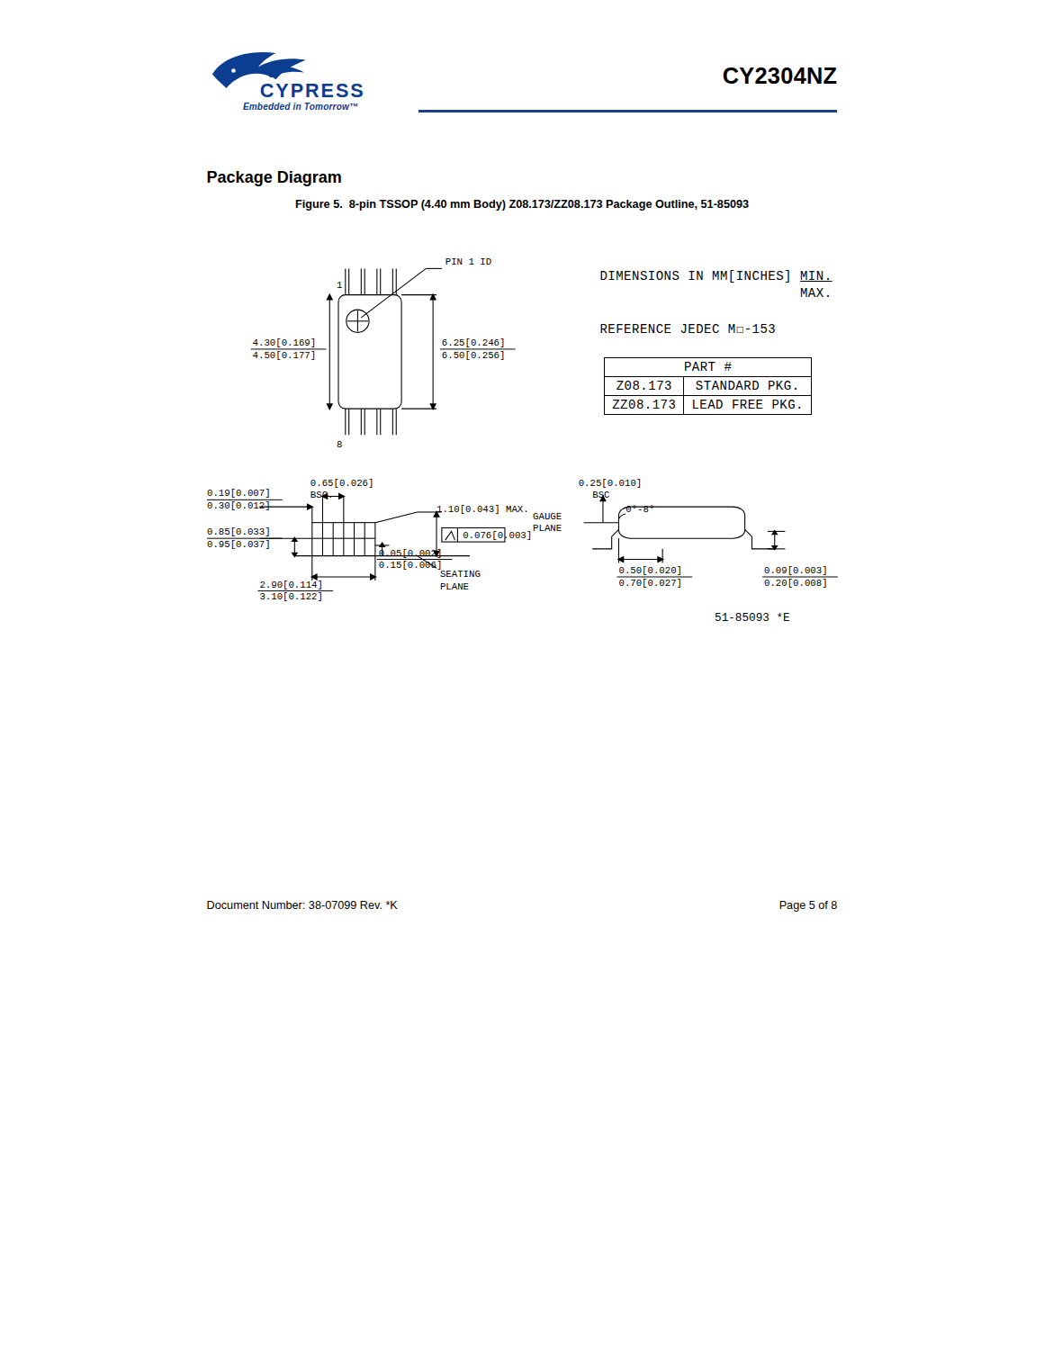CYPRESS
Embedded in Tomorrow™
CY2304NZ
Package Diagram
Figure 5. 8-pin TSSOP (4.40 mm Body) Z08.173/ZZ08.173 Package Outline, 51-85093
PIN 1 ID 1 8 6.25[0.246] 6.50[0.256] 4.30[0.169] 4.50[0.177] 0.65[0.026] BSC. 0.19[0.007] 0.30[0.012] 0.85[0.033] 0.95[0.037] 2.90[0.114] 3.10[0.122] 0.05[0.002] 0.15[0.006] 1.10[0.043] MAX. 0.076[0.003] SEATING PLANE 0.25[0.010] BSC GAUGE PLANE 0°-8° 0.50[0.020] 0.70[0.027] 0.09[0.003] 0.20[0.008]
DIMENSIONS IN MM[INCHES] MIN. MAX. REFERENCE JEDEC M☐-153
| PART # |
| --- |
| Z08.173 | STANDARD PKG. |
| ZZ08.173 | LEAD FREE PKG. |
51-85093 *E
Document Number: 38-07099 Rev. *K Page 5 of 8